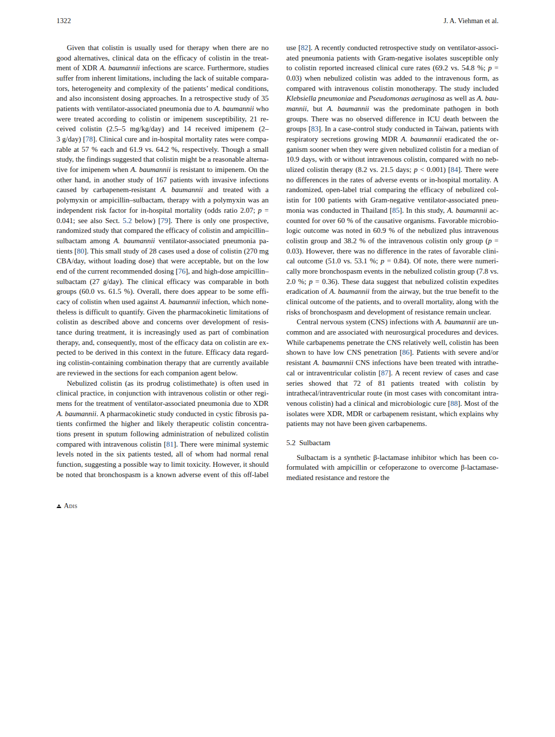1322 J. A. Viehman et al.
Given that colistin is usually used for therapy when there are no good alternatives, clinical data on the efficacy of colistin in the treatment of XDR A. baumannii infections are scarce. Furthermore, studies suffer from inherent limitations, including the lack of suitable comparators, heterogeneity and complexity of the patients’ medical conditions, and also inconsistent dosing approaches. In a retrospective study of 35 patients with ventilator-associated pneumonia due to A. baumannii who were treated according to colistin or imipenem susceptibility, 21 received colistin (2.5–5 mg/kg/day) and 14 received imipenem (2–3 g/day) [78]. Clinical cure and in-hospital mortality rates were comparable at 57 % each and 61.9 vs. 64.2 %, respectively. Though a small study, the findings suggested that colistin might be a reasonable alternative for imipenem when A. baumannii is resistant to imipenem. On the other hand, in another study of 167 patients with invasive infections caused by carbapenem-resistant A. baumannii and treated with a polymyxin or ampicillin–sulbactam, therapy with a polymyxin was an independent risk factor for in-hospital mortality (odds ratio 2.07; p = 0.041; see also Sect. 5.2 below) [79]. There is only one prospective, randomized study that compared the efficacy of colistin and ampicillin–sulbactam among A. baumannii ventilator-associated pneumonia patients [80]. This small study of 28 cases used a dose of colistin (270 mg CBA/day, without loading dose) that were acceptable, but on the low end of the current recommended dosing [76], and high-dose ampicillin–sulbactam (27 g/day). The clinical efficacy was comparable in both groups (60.0 vs. 61.5 %). Overall, there does appear to be some efficacy of colistin when used against A. baumannii infection, which nonetheless is difficult to quantify. Given the pharmacokinetic limitations of colistin as described above and concerns over development of resistance during treatment, it is increasingly used as part of combination therapy, and, consequently, most of the efficacy data on colistin are expected to be derived in this context in the future. Efficacy data regarding colistin-containing combination therapy that are currently available are reviewed in the sections for each companion agent below.
Nebulized colistin (as its prodrug colistimethate) is often used in clinical practice, in conjunction with intravenous colistin or other regimens for the treatment of ventilator-associated pneumonia due to XDR A. baumannii. A pharmacokinetic study conducted in cystic fibrosis patients confirmed the higher and likely therapeutic colistin concentrations present in sputum following administration of nebulized colistin compared with intravenous colistin [81]. There were minimal systemic levels noted in the six patients tested, all of whom had normal renal function, suggesting a possible way to limit toxicity. However, it should be noted that bronchospasm is a known adverse event of this off-label use [82]. A recently conducted retrospective study on ventilator-associated pneumonia patients with Gram-negative isolates susceptible only to colistin reported increased clinical cure rates (69.2 vs. 54.8 %; p = 0.03) when nebulized colistin was added to the intravenous form, as compared with intravenous colistin monotherapy. The study included Klebsiella pneumoniae and Pseudomonas aeruginosa as well as A. baumannii, but A. baumannii was the predominate pathogen in both groups. There was no observed difference in ICU death between the groups [83]. In a case-control study conducted in Taiwan, patients with respiratory secretions growing MDR A. baumannii eradicated the organism sooner when they were given nebulized colistin for a median of 10.9 days, with or without intravenous colistin, compared with no nebulized colistin therapy (8.2 vs. 21.5 days; p < 0.001) [84]. There were no differences in the rates of adverse events or in-hospital mortality. A randomized, open-label trial comparing the efficacy of nebulized colistin for 100 patients with Gram-negative ventilator-associated pneumonia was conducted in Thailand [85]. In this study, A. baumannii accounted for over 60 % of the causative organisms. Favorable microbiologic outcome was noted in 60.9 % of the nebulized plus intravenous colistin group and 38.2 % of the intravenous colistin only group (p = 0.03). However, there was no difference in the rates of favorable clinical outcome (51.0 vs. 53.1 %; p = 0.84). Of note, there were numerically more bronchospasm events in the nebulized colistin group (7.8 vs. 2.0 %; p = 0.36). These data suggest that nebulized colistin expedites eradication of A. baumannii from the airway, but the true benefit to the clinical outcome of the patients, and to overall mortality, along with the risks of bronchospasm and development of resistance remain unclear.
Central nervous system (CNS) infections with A. baumannii are uncommon and are associated with neurosurgical procedures and devices. While carbapenems penetrate the CNS relatively well, colistin has been shown to have low CNS penetration [86]. Patients with severe and/or resistant A. baumannii CNS infections have been treated with intrathecal or intraventricular colistin [87]. A recent review of cases and case series showed that 72 of 81 patients treated with colistin by intrathecal/intraventricular route (in most cases with concomitant intravenous colistin) had a clinical and microbiologic cure [88]. Most of the isolates were XDR, MDR or carbapenem resistant, which explains why patients may not have been given carbapenems.
5.2 Sulbactam
Sulbactam is a synthetic β-lactamase inhibitor which has been co-formulated with ampicillin or cefoperazone to overcome β-lactamase-mediated resistance and restore the
Adis